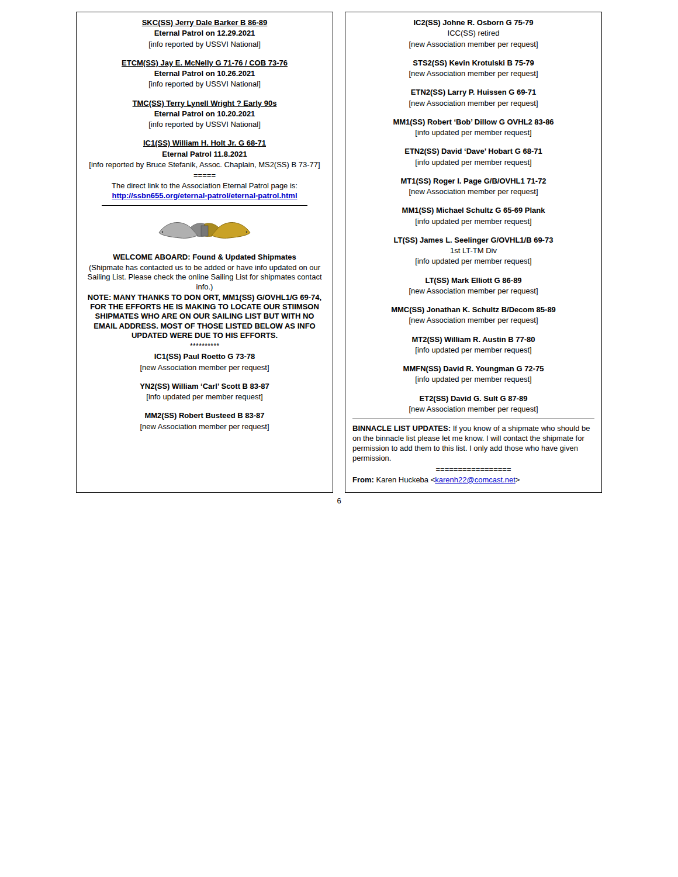SKC(SS) Jerry Dale Barker B 86-89
Eternal Patrol on 12.29.2021
[info reported by USSVI National]
ETCM(SS) Jay E. McNelly G 71-76 / COB 73-76
Eternal Patrol on 10.26.2021
[info reported by USSVI National]
TMC(SS) Terry Lynell Wright ? Early 90s
Eternal Patrol on 10.20.2021
[info reported by USSVI National]
IC1(SS) William H. Holt Jr. G 68-71
Eternal Patrol 11.8.2021
[info reported by Bruce Stefanik, Assoc. Chaplain, MS2(SS) B 73-77]
=====
The direct link to the Association Eternal Patrol page is: http://ssbn655.org/eternal-patrol/eternal-patrol.html
WELCOME ABOARD: Found & Updated Shipmates
(Shipmate has contacted us to be added or have info updated on our Sailing List. Please check the online Sailing List for shipmates contact info.)
NOTE: MANY THANKS TO DON ORT, MM1(SS) G/OVHL1/G 69-74, FOR THE EFFORTS HE IS MAKING TO LOCATE OUR STIIMSON SHIPMATES WHO ARE ON OUR SAILING LIST BUT WITH NO EMAIL ADDRESS. MOST OF THOSE LISTED BELOW AS INFO UPDATED WERE DUE TO HIS EFFORTS.
**********
IC1(SS) Paul Roetto G 73-78
[new Association member per request]
YN2(SS) William ‘Carl’ Scott B 83-87
[info updated per member request]
MM2(SS) Robert Busteed B 83-87
[new Association member per request]
IC2(SS) Johne R. Osborn G 75-79
ICC(SS) retired
[new Association member per request]
STS2(SS) Kevin Krotulski B 75-79
[new Association member per request]
ETN2(SS) Larry P. Huissen G 69-71
[new Association member per request]
MM1(SS) Robert ‘Bob’ Dillow G OVHL2 83-86
[info updated per member request]
ETN2(SS) David ‘Dave’ Hobart G 68-71
[info updated per member request]
MT1(SS) Roger I. Page G/B/OVHL1 71-72
[new Association member per request]
MM1(SS) Michael Schultz G 65-69 Plank
[info updated per member request]
LT(SS) James L. Seelinger G/OVHL1/B 69-73
1st LT-TM Div
[info updated per member request]
LT(SS) Mark Elliott G 86-89
[new Association member per request]
MMC(SS) Jonathan K. Schultz B/Decom 85-89
[new Association member per request]
MT2(SS) William R. Austin B 77-80
[info updated per member request]
MMFN(SS) David R. Youngman G 72-75
[info updated per member request]
ET2(SS) David G. Sult G 87-89
[new Association member per request]
BINNACLE LIST UPDATES: If you know of a shipmate who should be on the binnacle list please let me know. I will contact the shipmate for permission to add them to this list. I only add those who have given permission.
=================
From: Karen Huckeba <karenh22@comcast.net>
6